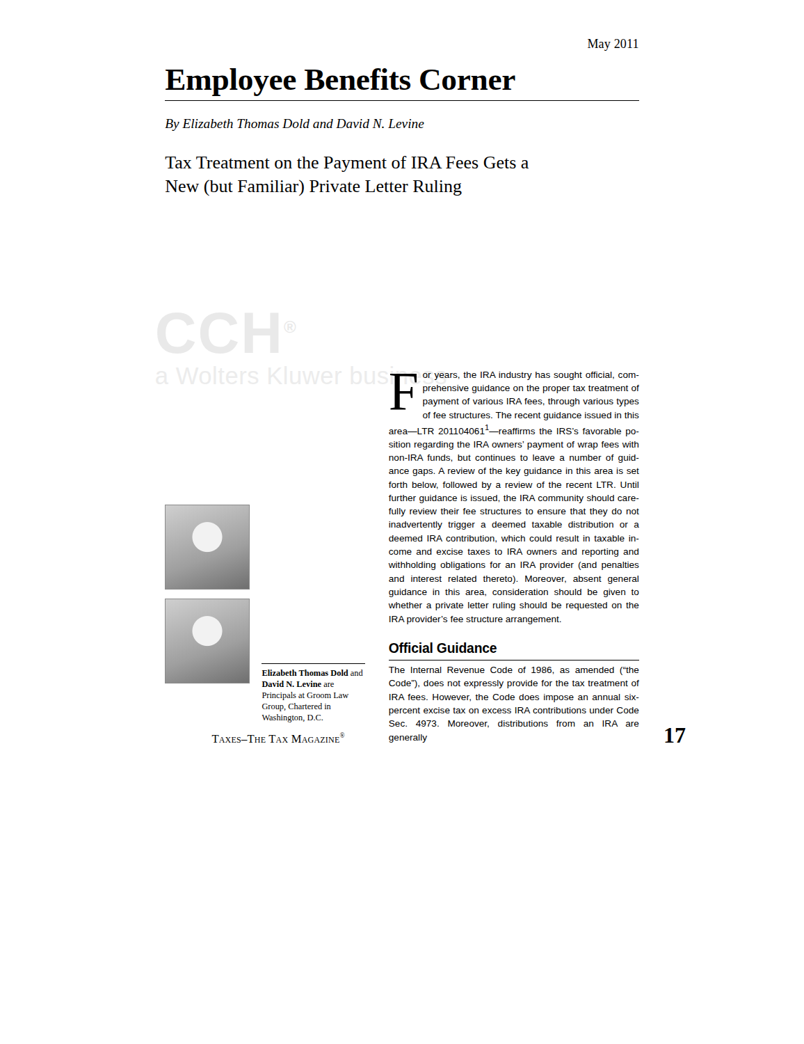May 2011
Employee Benefits Corner
By Elizabeth Thomas Dold and David N. Levine
Tax Treatment on the Payment of IRA Fees Gets a
New (but Familiar) Private Letter Ruling
CCH®
a Wolters Kluwer business
Elizabeth Thomas Dold and David N. Levine are Principals at Groom Law Group, Chartered in Washington, D.C.
For years, the IRA industry has sought official, comprehensive guidance on the proper tax treatment of payment of various IRA fees, through various types of fee structures. The recent guidance issued in this area—LTR 2011040611—reaffirms the IRS’s favorable position regarding the IRA owners’ payment of wrap fees with non-IRA funds, but continues to leave a number of guidance gaps. A review of the key guidance in this area is set forth below, followed by a review of the recent LTR. Until further guidance is issued, the IRA community should carefully review their fee structures to ensure that they do not inadvertently trigger a deemed taxable distribution or a deemed IRA contribution, which could result in taxable income and excise taxes to IRA owners and reporting and withholding obligations for an IRA provider (and penalties and interest related thereto). Moreover, absent general guidance in this area, consideration should be given to whether a private letter ruling should be requested on the IRA provider’s fee structure arrangement.
Official Guidance
The Internal Revenue Code of 1986, as amended (“the Code”), does not expressly provide for the tax treatment of IRA fees. However, the Code does impose an annual six-percent excise tax on excess IRA contributions under Code Sec. 4973. Moreover, distributions from an IRA are generally
Taxes–The Tax Magazine®
17